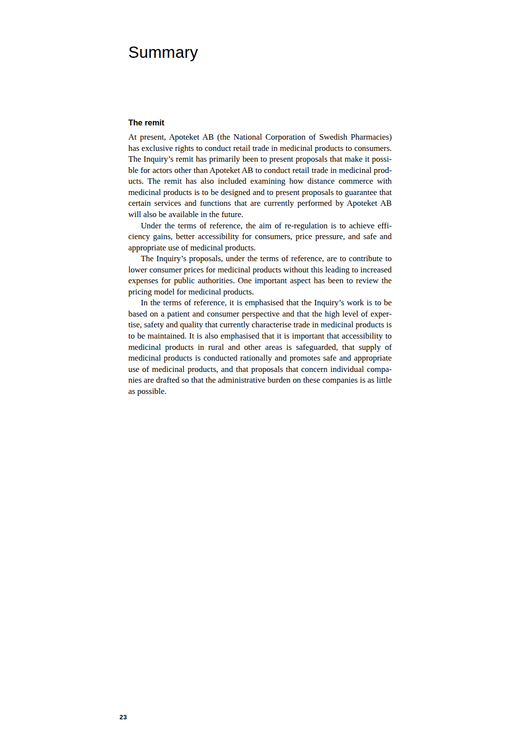Summary
The remit
At present, Apoteket AB (the National Corporation of Swedish Pharmacies) has exclusive rights to conduct retail trade in medicinal products to consumers. The Inquiry’s remit has primarily been to present proposals that make it possible for actors other than Apoteket AB to conduct retail trade in medicinal products. The remit has also included examining how distance commerce with medicinal products is to be designed and to present proposals to guarantee that certain services and functions that are currently performed by Apoteket AB will also be available in the future.
Under the terms of reference, the aim of re-regulation is to achieve efficiency gains, better accessibility for consumers, price pressure, and safe and appropriate use of medicinal products.
The Inquiry’s proposals, under the terms of reference, are to contribute to lower consumer prices for medicinal products without this leading to increased expenses for public authorities. One important aspect has been to review the pricing model for medicinal products.
In the terms of reference, it is emphasised that the Inquiry’s work is to be based on a patient and consumer perspective and that the high level of expertise, safety and quality that currently characterise trade in medicinal products is to be maintained. It is also emphasised that it is important that accessibility to medicinal products in rural and other areas is safeguarded, that supply of medicinal products is conducted rationally and promotes safe and appropriate use of medicinal products, and that proposals that concern individual companies are drafted so that the administrative burden on these companies is as little as possible.
23